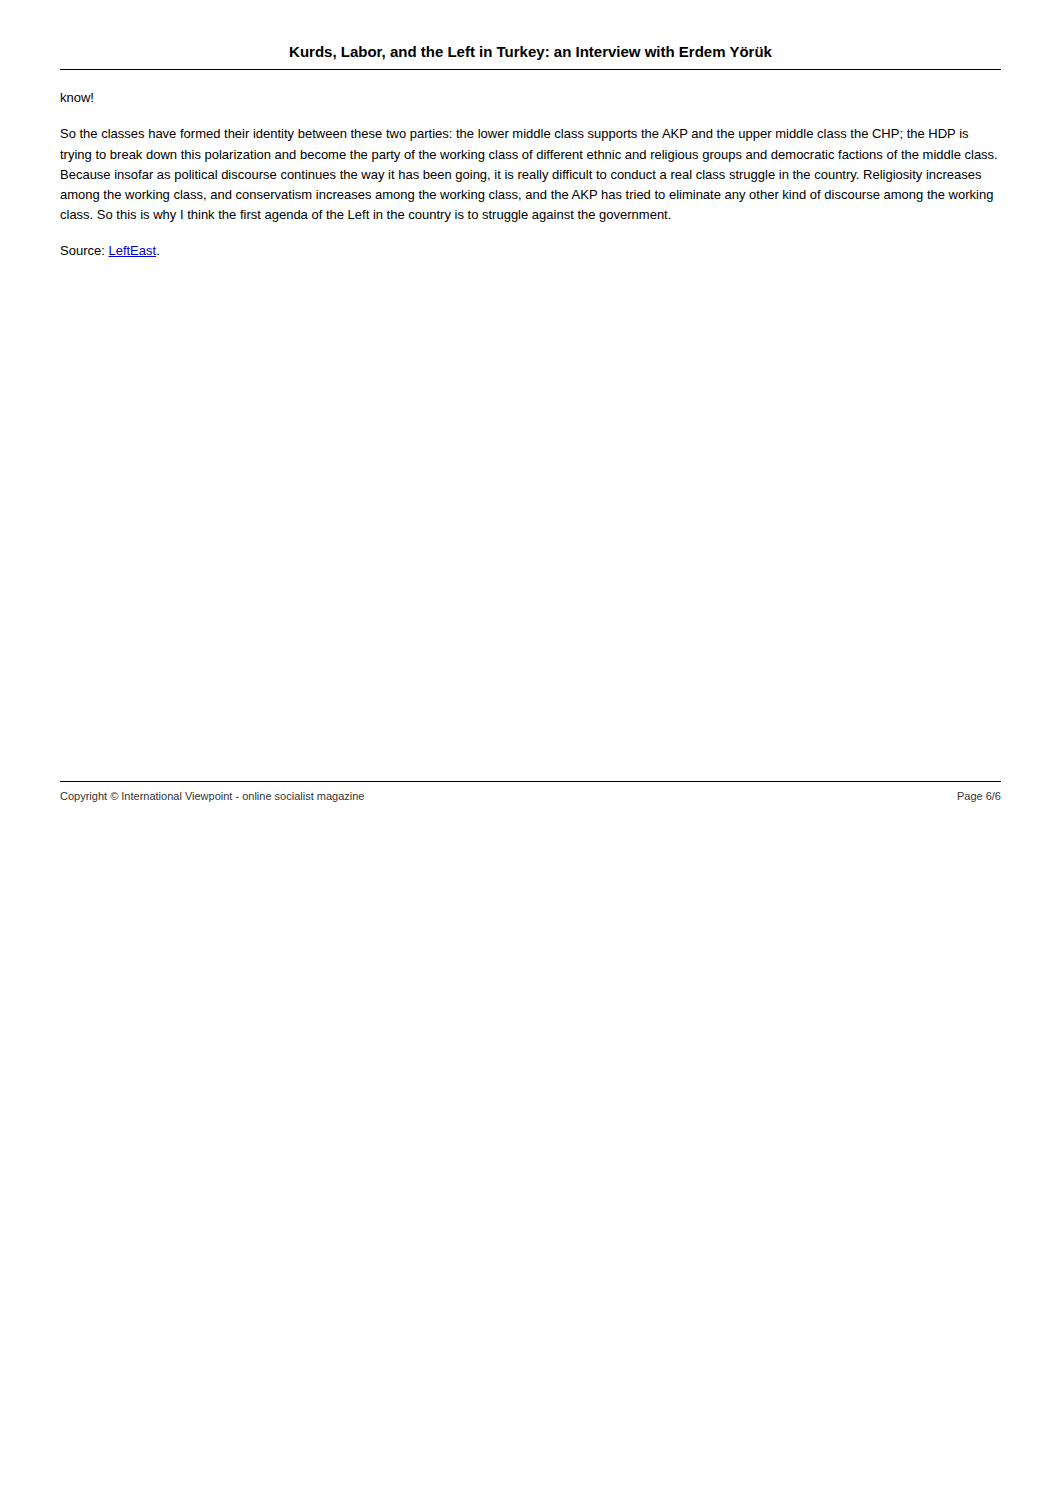Kurds, Labor, and the Left in Turkey: an Interview with Erdem Yörük
know!
So the classes have formed their identity between these two parties: the lower middle class supports the AKP and the upper middle class the CHP; the HDP is trying to break down this polarization and become the party of the working class of different ethnic and religious groups and democratic factions of the middle class. Because insofar as political discourse continues the way it has been going, it is really difficult to conduct a real class struggle in the country. Religiosity increases among the working class, and conservatism increases among the working class, and the AKP has tried to eliminate any other kind of discourse among the working class. So this is why I think the first agenda of the Left in the country is to struggle against the government.
Source: LeftEast.
Copyright © International Viewpoint - online socialist magazine Page 6/6